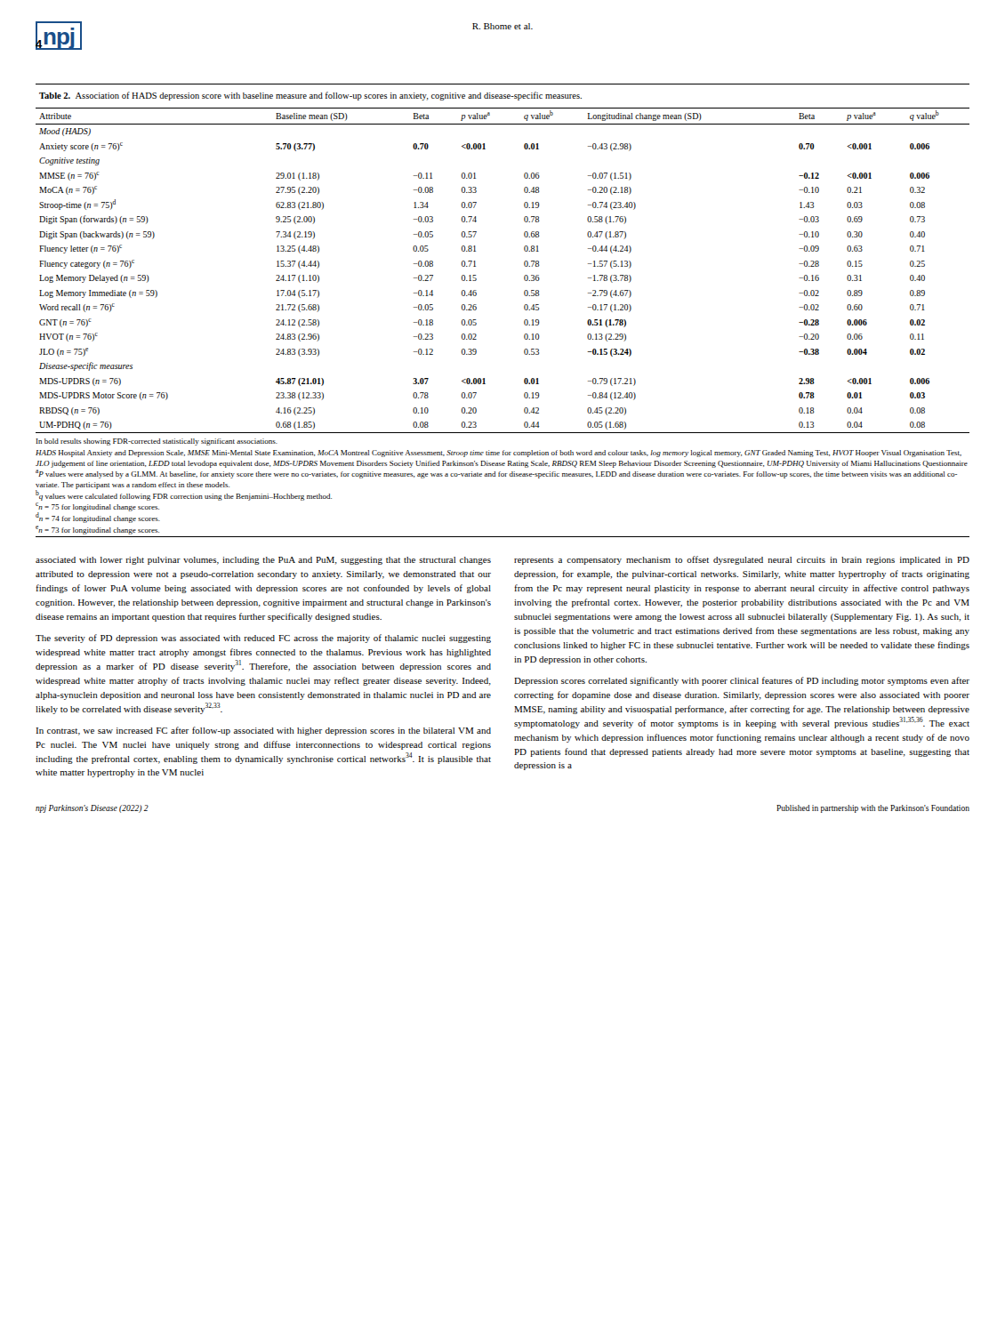npj
R. Bhome et al.
4
Table 2. Association of HADS depression score with baseline measure and follow-up scores in anxiety, cognitive and disease-specific measures.
| Attribute | Baseline mean (SD) | Beta | p value a | q value b | Longitudinal change mean (SD) | Beta | p value a | q value b |
| --- | --- | --- | --- | --- | --- | --- | --- | --- |
| Mood (HADS) |
| Anxiety score ( n = 76) c | 5.70 (3.77) | 0.70 | <0.001 | 0.01 | −0.43 (2.98) | 0.70 | <0.001 | 0.006 |
| Cognitive testing |
| MMSE ( n = 76) c | 29.01 (1.18) | −0.11 | 0.01 | 0.06 | −0.07 (1.51) | −0.12 | <0.001 | 0.006 |
| MoCA ( n = 76) c | 27.95 (2.20) | −0.08 | 0.33 | 0.48 | −0.20 (2.18) | −0.10 | 0.21 | 0.32 |
| Stroop-time ( n = 75) d | 62.83 (21.80) | 1.34 | 0.07 | 0.19 | −0.74 (23.40) | 1.43 | 0.03 | 0.08 |
| Digit Span (forwards) ( n = 59) | 9.25 (2.00) | −0.03 | 0.74 | 0.78 | 0.58 (1.76) | −0.03 | 0.69 | 0.73 |
| Digit Span (backwards) ( n = 59) | 7.34 (2.19) | −0.05 | 0.57 | 0.68 | 0.47 (1.87) | −0.10 | 0.30 | 0.40 |
| Fluency letter ( n = 76) c | 13.25 (4.48) | 0.05 | 0.81 | 0.81 | −0.44 (4.24) | −0.09 | 0.63 | 0.71 |
| Fluency category ( n = 76) c | 15.37 (4.44) | −0.08 | 0.71 | 0.78 | −1.57 (5.13) | −0.28 | 0.15 | 0.25 |
| Log Memory Delayed ( n = 59) | 24.17 (1.10) | −0.27 | 0.15 | 0.36 | −1.78 (3.78) | −0.16 | 0.31 | 0.40 |
| Log Memory Immediate ( n = 59) | 17.04 (5.17) | −0.14 | 0.46 | 0.58 | −2.79 (4.67) | −0.02 | 0.89 | 0.89 |
| Word recall ( n = 76) c | 21.72 (5.68) | −0.05 | 0.26 | 0.45 | −0.17 (1.20) | −0.02 | 0.60 | 0.71 |
| GNT ( n = 76) c | 24.12 (2.58) | −0.18 | 0.05 | 0.19 | 0.51 (1.78) | −0.28 | 0.006 | 0.02 |
| HVOT ( n = 76) c | 24.83 (2.96) | −0.23 | 0.02 | 0.10 | 0.13 (2.29) | −0.20 | 0.06 | 0.11 |
| JLO ( n = 75) e | 24.83 (3.93) | −0.12 | 0.39 | 0.53 | −0.15 (3.24) | −0.38 | 0.004 | 0.02 |
| Disease-specific measures |
| MDS-UPDRS ( n = 76) | 45.87 (21.01) | 3.07 | <0.001 | 0.01 | −0.79 (17.21) | 2.98 | <0.001 | 0.006 |
| MDS-UPDRS Motor Score ( n = 76) | 23.38 (12.33) | 0.78 | 0.07 | 0.19 | −0.84 (12.40) | 0.78 | 0.01 | 0.03 |
| RBDSQ ( n = 76) | 4.16 (2.25) | 0.10 | 0.20 | 0.42 | 0.45 (2.20) | 0.18 | 0.04 | 0.08 |
| UM-PDHQ ( n = 76) | 0.68 (1.85) | 0.08 | 0.23 | 0.44 | 0.05 (1.68) | 0.13 | 0.04 | 0.08 |
In bold results showing FDR-corrected statistically significant associations.
HADS Hospital Anxiety and Depression Scale, MMSE Mini-Mental State Examination, MoCA Montreal Cognitive Assessment, Stroop time time for completion of both word and colour tasks, log memory logical memory, GNT Graded Naming Test, HVOT Hooper Visual Organisation Test, JLO judgement of line orientation, LEDD total levodopa equivalent dose, MDS-UPDRS Movement Disorders Society Unified Parkinson's Disease Rating Scale, RBDSQ REM Sleep Behaviour Disorder Screening Questionnaire, UM-PDHQ University of Miami Hallucinations Questionnaire
aP values were analysed by a GLMM. At baseline, for anxiety score there were no co-variates, for cognitive measures, age was a co-variate and for disease-specific measures, LEDD and disease duration were co-variates. For follow-up scores, the time between visits was an additional co-variate. The participant was a random effect in these models.
bq values were calculated following FDR correction using the Benjamini–Hochberg method.
cn = 75 for longitudinal change scores.
dn = 74 for longitudinal change scores.
en = 73 for longitudinal change scores.
associated with lower right pulvinar volumes, including the PuA and PuM, suggesting that the structural changes attributed to depression were not a pseudo-correlation secondary to anxiety. Similarly, we demonstrated that our findings of lower PuA volume being associated with depression scores are not confounded by levels of global cognition. However, the relationship between depression, cognitive impairment and structural change in Parkinson's disease remains an important question that requires further specifically designed studies.
The severity of PD depression was associated with reduced FC across the majority of thalamic nuclei suggesting widespread white matter tract atrophy amongst fibres connected to the thalamus. Previous work has highlighted depression as a marker of PD disease severity31. Therefore, the association between depression scores and widespread white matter atrophy of tracts involving thalamic nuclei may reflect greater disease severity. Indeed, alpha-synuclein deposition and neuronal loss have been consistently demonstrated in thalamic nuclei in PD and are likely to be correlated with disease severity32,33.
In contrast, we saw increased FC after follow-up associated with higher depression scores in the bilateral VM and Pc nuclei. The VM nuclei have uniquely strong and diffuse interconnections to widespread cortical regions including the prefrontal cortex, enabling them to dynamically synchronise cortical networks34. It is plausible that white matter hypertrophy in the VM nuclei
represents a compensatory mechanism to offset dysregulated neural circuits in brain regions implicated in PD depression, for example, the pulvinar-cortical networks. Similarly, white matter hypertrophy of tracts originating from the Pc may represent neural plasticity in response to aberrant neural circuity in affective control pathways involving the prefrontal cortex. However, the posterior probability distributions associated with the Pc and VM subnuclei segmentations were among the lowest across all subnuclei bilaterally (Supplementary Fig. 1). As such, it is possible that the volumetric and tract estimations derived from these segmentations are less robust, making any conclusions linked to higher FC in these subnuclei tentative. Further work will be needed to validate these findings in PD depression in other cohorts.
Depression scores correlated significantly with poorer clinical features of PD including motor symptoms even after correcting for dopamine dose and disease duration. Similarly, depression scores were also associated with poorer MMSE, naming ability and visuospatial performance, after correcting for age. The relationship between depressive symptomatology and severity of motor symptoms is in keeping with several previous studies31,35,36. The exact mechanism by which depression influences motor functioning remains unclear although a recent study of de novo PD patients found that depressed patients already had more severe motor symptoms at baseline, suggesting that depression is a
npj Parkinson's Disease (2022) 2
Published in partnership with the Parkinson's Foundation